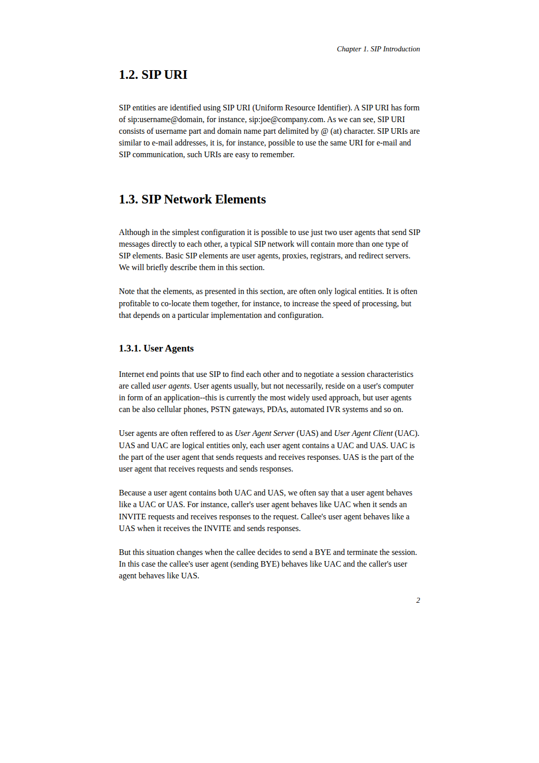Chapter 1. SIP Introduction
1.2. SIP URI
SIP entities are identified using SIP URI (Uniform Resource Identifier). A SIP URI has form of sip:username@domain, for instance, sip:joe@company.com. As we can see, SIP URI consists of username part and domain name part delimited by @ (at) character. SIP URIs are similar to e-mail addresses, it is, for instance, possible to use the same URI for e-mail and SIP communication, such URIs are easy to remember.
1.3. SIP Network Elements
Although in the simplest configuration it is possible to use just two user agents that send SIP messages directly to each other, a typical SIP network will contain more than one type of SIP elements. Basic SIP elements are user agents, proxies, registrars, and redirect servers. We will briefly describe them in this section.
Note that the elements, as presented in this section, are often only logical entities. It is often profitable to co-locate them together, for instance, to increase the speed of processing, but that depends on a particular implementation and configuration.
1.3.1. User Agents
Internet end points that use SIP to find each other and to negotiate a session characteristics are called user agents. User agents usually, but not necessarily, reside on a user's computer in form of an application--this is currently the most widely used approach, but user agents can be also cellular phones, PSTN gateways, PDAs, automated IVR systems and so on.
User agents are often reffered to as User Agent Server (UAS) and User Agent Client (UAC). UAS and UAC are logical entities only, each user agent contains a UAC and UAS. UAC is the part of the user agent that sends requests and receives responses. UAS is the part of the user agent that receives requests and sends responses.
Because a user agent contains both UAC and UAS, we often say that a user agent behaves like a UAC or UAS. For instance, caller's user agent behaves like UAC when it sends an INVITE requests and receives responses to the request. Callee's user agent behaves like a UAS when it receives the INVITE and sends responses.
But this situation changes when the callee decides to send a BYE and terminate the session. In this case the callee's user agent (sending BYE) behaves like UAC and the caller's user agent behaves like UAS.
2